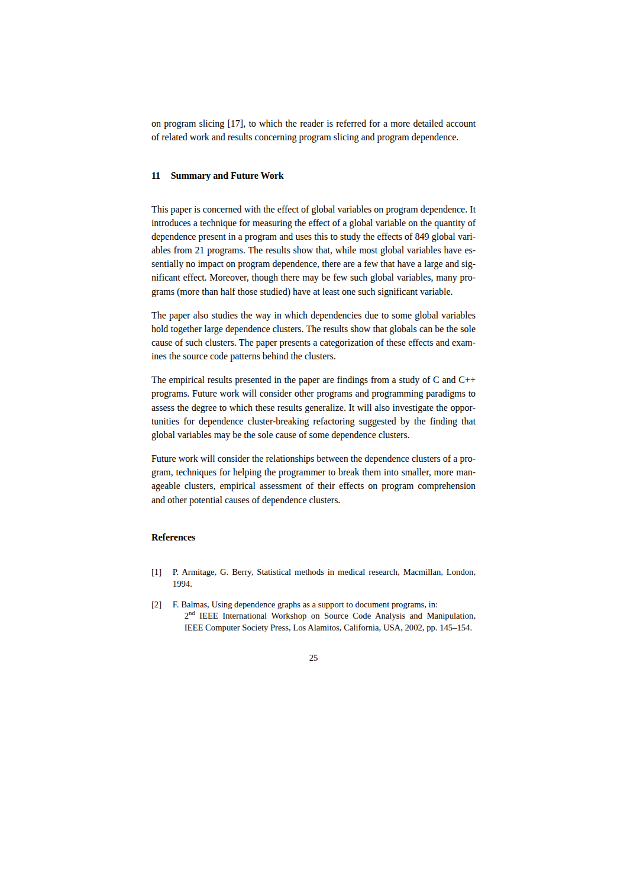on program slicing [17], to which the reader is referred for a more detailed account of related work and results concerning program slicing and program dependence.
11 Summary and Future Work
This paper is concerned with the effect of global variables on program dependence. It introduces a technique for measuring the effect of a global variable on the quantity of dependence present in a program and uses this to study the effects of 849 global variables from 21 programs. The results show that, while most global variables have essentially no impact on program dependence, there are a few that have a large and significant effect. Moreover, though there may be few such global variables, many programs (more than half those studied) have at least one such significant variable.
The paper also studies the way in which dependencies due to some global variables hold together large dependence clusters. The results show that globals can be the sole cause of such clusters. The paper presents a categorization of these effects and examines the source code patterns behind the clusters.
The empirical results presented in the paper are findings from a study of C and C++ programs. Future work will consider other programs and programming paradigms to assess the degree to which these results generalize. It will also investigate the opportunities for dependence cluster-breaking refactoring suggested by the finding that global variables may be the sole cause of some dependence clusters.
Future work will consider the relationships between the dependence clusters of a program, techniques for helping the programmer to break them into smaller, more manageable clusters, empirical assessment of their effects on program comprehension and other potential causes of dependence clusters.
References
[1] P. Armitage, G. Berry, Statistical methods in medical research, Macmillan, London, 1994.
[2] F. Balmas, Using dependence graphs as a support to document programs, in: 2nd IEEE International Workshop on Source Code Analysis and Manipulation, IEEE Computer Society Press, Los Alamitos, California, USA, 2002, pp. 145–154.
25